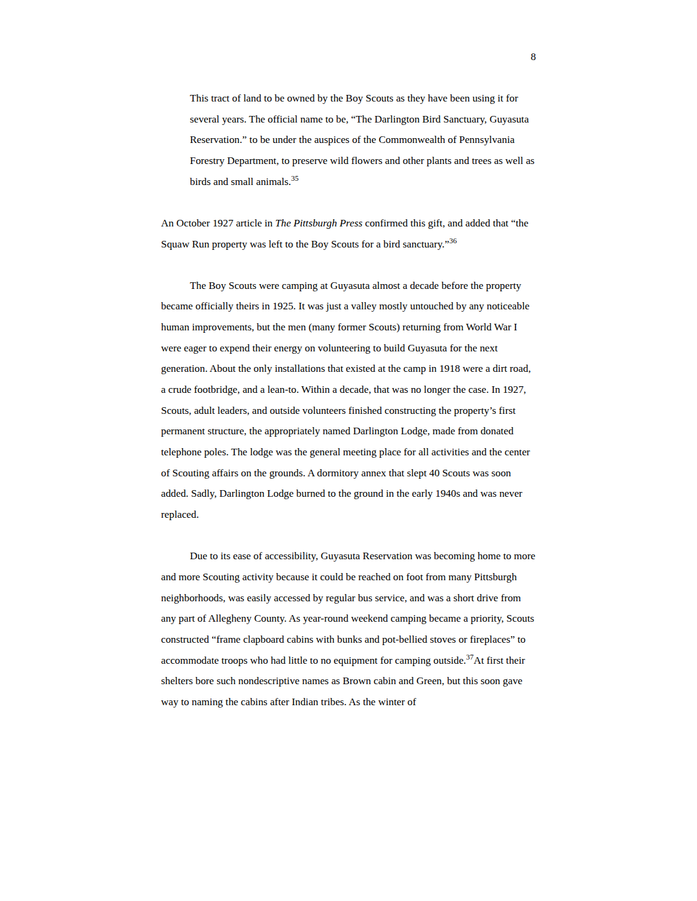8
This tract of land to be owned by the Boy Scouts as they have been using it for several years. The official name to be, “The Darlington Bird Sanctuary, Guyasuta Reservation.” to be under the auspices of the Commonwealth of Pennsylvania Forestry Department, to preserve wild flowers and other plants and trees as well as birds and small animals.35
An October 1927 article in The Pittsburgh Press confirmed this gift, and added that “the Squaw Run property was left to the Boy Scouts for a bird sanctuary.”36
The Boy Scouts were camping at Guyasuta almost a decade before the property became officially theirs in 1925. It was just a valley mostly untouched by any noticeable human improvements, but the men (many former Scouts) returning from World War I were eager to expend their energy on volunteering to build Guyasuta for the next generation. About the only installations that existed at the camp in 1918 were a dirt road, a crude footbridge, and a lean-to. Within a decade, that was no longer the case. In 1927, Scouts, adult leaders, and outside volunteers finished constructing the property’s first permanent structure, the appropriately named Darlington Lodge, made from donated telephone poles. The lodge was the general meeting place for all activities and the center of Scouting affairs on the grounds. A dormitory annex that slept 40 Scouts was soon added. Sadly, Darlington Lodge burned to the ground in the early 1940s and was never replaced.
Due to its ease of accessibility, Guyasuta Reservation was becoming home to more and more Scouting activity because it could be reached on foot from many Pittsburgh neighborhoods, was easily accessed by regular bus service, and was a short drive from any part of Allegheny County. As year-round weekend camping became a priority, Scouts constructed “frame clapboard cabins with bunks and pot-bellied stoves or fireplaces” to accommodate troops who had little to no equipment for camping outside.37At first their shelters bore such nondescriptive names as Brown cabin and Green, but this soon gave way to naming the cabins after Indian tribes. As the winter of